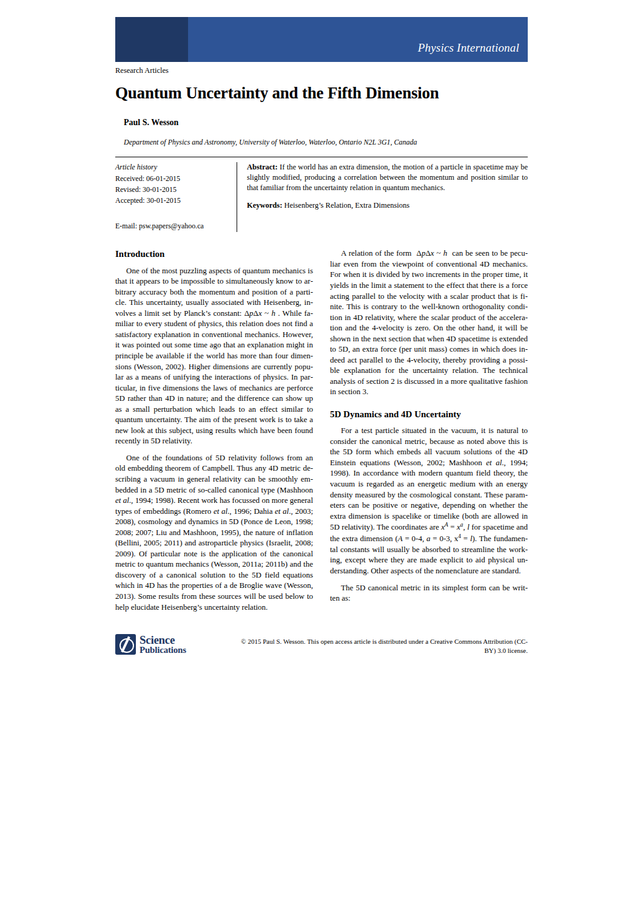Physics International
Research Articles
Quantum Uncertainty and the Fifth Dimension
Paul S. Wesson
Department of Physics and Astronomy, University of Waterloo, Waterloo, Ontario N2L 3G1, Canada
Article history
Received: 06-01-2015
Revised: 30-01-2015
Accepted: 30-01-2015
E-mail: psw.papers@yahoo.ca
Abstract: If the world has an extra dimension, the motion of a particle in spacetime may be slightly modified, producing a correlation between the momentum and position similar to that familiar from the uncertainty relation in quantum mechanics.
Keywords: Heisenberg’s Relation, Extra Dimensions
Introduction
One of the most puzzling aspects of quantum mechanics is that it appears to be impossible to simultaneously know to arbitrary accuracy both the momentum and position of a particle. This uncertainty, usually associated with Heisenberg, involves a limit set by Planck’s constant: Δp Δx ~ h . While familiar to every student of physics, this relation does not find a satisfactory explanation in conventional mechanics. However, it was pointed out some time ago that an explanation might in principle be available if the world has more than four dimensions (Wesson, 2002). Higher dimensions are currently popular as a means of unifying the interactions of physics. In particular, in five dimensions the laws of mechanics are perforce 5D rather than 4D in nature; and the difference can show up as a small perturbation which leads to an effect similar to quantum uncertainty. The aim of the present work is to take a new look at this subject, using results which have been found recently in 5D relativity.
One of the foundations of 5D relativity follows from an old embedding theorem of Campbell. Thus any 4D metric describing a vacuum in general relativity can be smoothly embedded in a 5D metric of so-called canonical type (Mashhoon et al., 1994; 1998). Recent work has focussed on more general types of embeddings (Romero et al., 1996; Dahia et al., 2003; 2008), cosmology and dynamics in 5D (Ponce de Leon, 1998; 2008; 2007; Liu and Mashhoon, 1995), the nature of inflation (Bellini, 2005; 2011) and astroparticle physics (Israelit, 2008; 2009). Of particular note is the application of the canonical metric to quantum mechanics (Wesson, 2011a; 2011b) and the discovery of a canonical solution to the 5D field equations which in 4D has the properties of a de Broglie wave (Wesson, 2013). Some results from these sources will be used below to help elucidate Heisenberg’s uncertainty relation.
A relation of the form Δp Δx ~ h can be seen to be peculiar even from the viewpoint of conventional 4D mechanics. For when it is divided by two increments in the proper time, it yields in the limit a statement to the effect that there is a force acting parallel to the velocity with a scalar product that is finite. This is contrary to the well-known orthogonality condition in 4D relativity, where the scalar product of the acceleration and the 4-velocity is zero. On the other hand, it will be shown in the next section that when 4D spacetime is extended to 5D, an extra force (per unit mass) comes in which does indeed act parallel to the 4-velocity, thereby providing a possible explanation for the uncertainty relation. The technical analysis of section 2 is discussed in a more qualitative fashion in section 3.
5D Dynamics and 4D Uncertainty
For a test particle situated in the vacuum, it is natural to consider the canonical metric, because as noted above this is the 5D form which embeds all vacuum solutions of the 4D Einstein equations (Wesson, 2002; Mashhoon et al., 1994; 1998). In accordance with modern quantum field theory, the vacuum is regarded as an energetic medium with an energy density measured by the cosmological constant. These parameters can be positive or negative, depending on whether the extra dimension is spacelike or timelike (both are allowed in 5D relativity). The coordinates are xA = xa, l for spacetime and the extra dimension (A = 0-4, a = 0-3, x4 = l). The fundamental constants will usually be absorbed to streamline the working, except where they are made explicit to aid physical understanding. Other aspects of the nomenclature are standard.
The 5D canonical metric in its simplest form can be written as:
Science
Publications
© 2015 Paul S. Wesson. This open access article is distributed under a Creative Commons Attribution (CC-BY) 3.0 license.